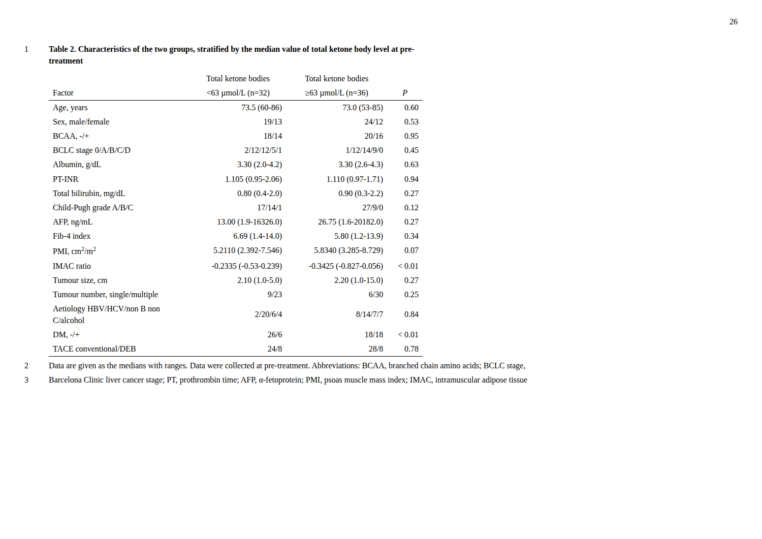26
1
Table 2. Characteristics of the two groups, stratified by the median value of total ketone body level at pre-treatment
| Factor | Total ketone bodies | Total ketone bodies | P |
| --- | --- | --- | --- |
| <63 µmol/L (n=32) | ≥63 µmol/L (n=36) |
| Age, years | 73.5 (60-86) | 73.0 (53-85) | 0.60 |
| Sex, male/female | 19/13 | 24/12 | 0.53 |
| BCAA, -/+ | 18/14 | 20/16 | 0.95 |
| BCLC stage 0/A/B/C/D | 2/12/12/5/1 | 1/12/14/9/0 | 0.45 |
| Albumin, g/dL | 3.30 (2.0-4.2) | 3.30 (2.6-4.3) | 0.63 |
| PT-INR | 1.105 (0.95-2.06) | 1.110 (0.97-1.71) | 0.94 |
| Total bilirubin, mg/dL | 0.80 (0.4-2.0) | 0.90 (0.3-2.2) | 0.27 |
| Child-Pugh grade A/B/C | 17/14/1 | 27/9/0 | 0.12 |
| AFP, ng/mL | 13.00 (1.9-16326.0) | 26.75 (1.6-20182.0) | 0.27 |
| Fib-4 index | 6.69 (1.4-14.0) | 5.80 (1.2-13.9) | 0.34 |
| PMI, cm 2 /m 2 | 5.2110 (2.392-7.546) | 5.8340 (3.285-8.729) | 0.07 |
| IMAC ratio | -0.2335 (-0.53-0.239) | -0.3425 (-0.827-0.056) | < 0.01 |
| Tumour size, cm | 2.10 (1.0-5.0) | 2.20 (1.0-15.0) | 0.27 |
| Tumour number, single/multiple | 9/23 | 6/30 | 0.25 |
| Aetiology HBV/HCV/non B non C/alcohol | 2/20/6/4 | 8/14/7/7 | 0.84 |
| DM, -/+ | 26/6 | 18/18 | < 0.01 |
| TACE conventional/DEB | 24/8 | 28/8 | 0.78 |
2
Data are given as the medians with ranges. Data were collected at pre-treatment. Abbreviations: BCAA, branched chain amino acids; BCLC stage,
3
Barcelona Clinic liver cancer stage; PT, prothrombin time; AFP, α-fetoprotein; PMI, psoas muscle mass index; IMAC, intramuscular adipose tissue